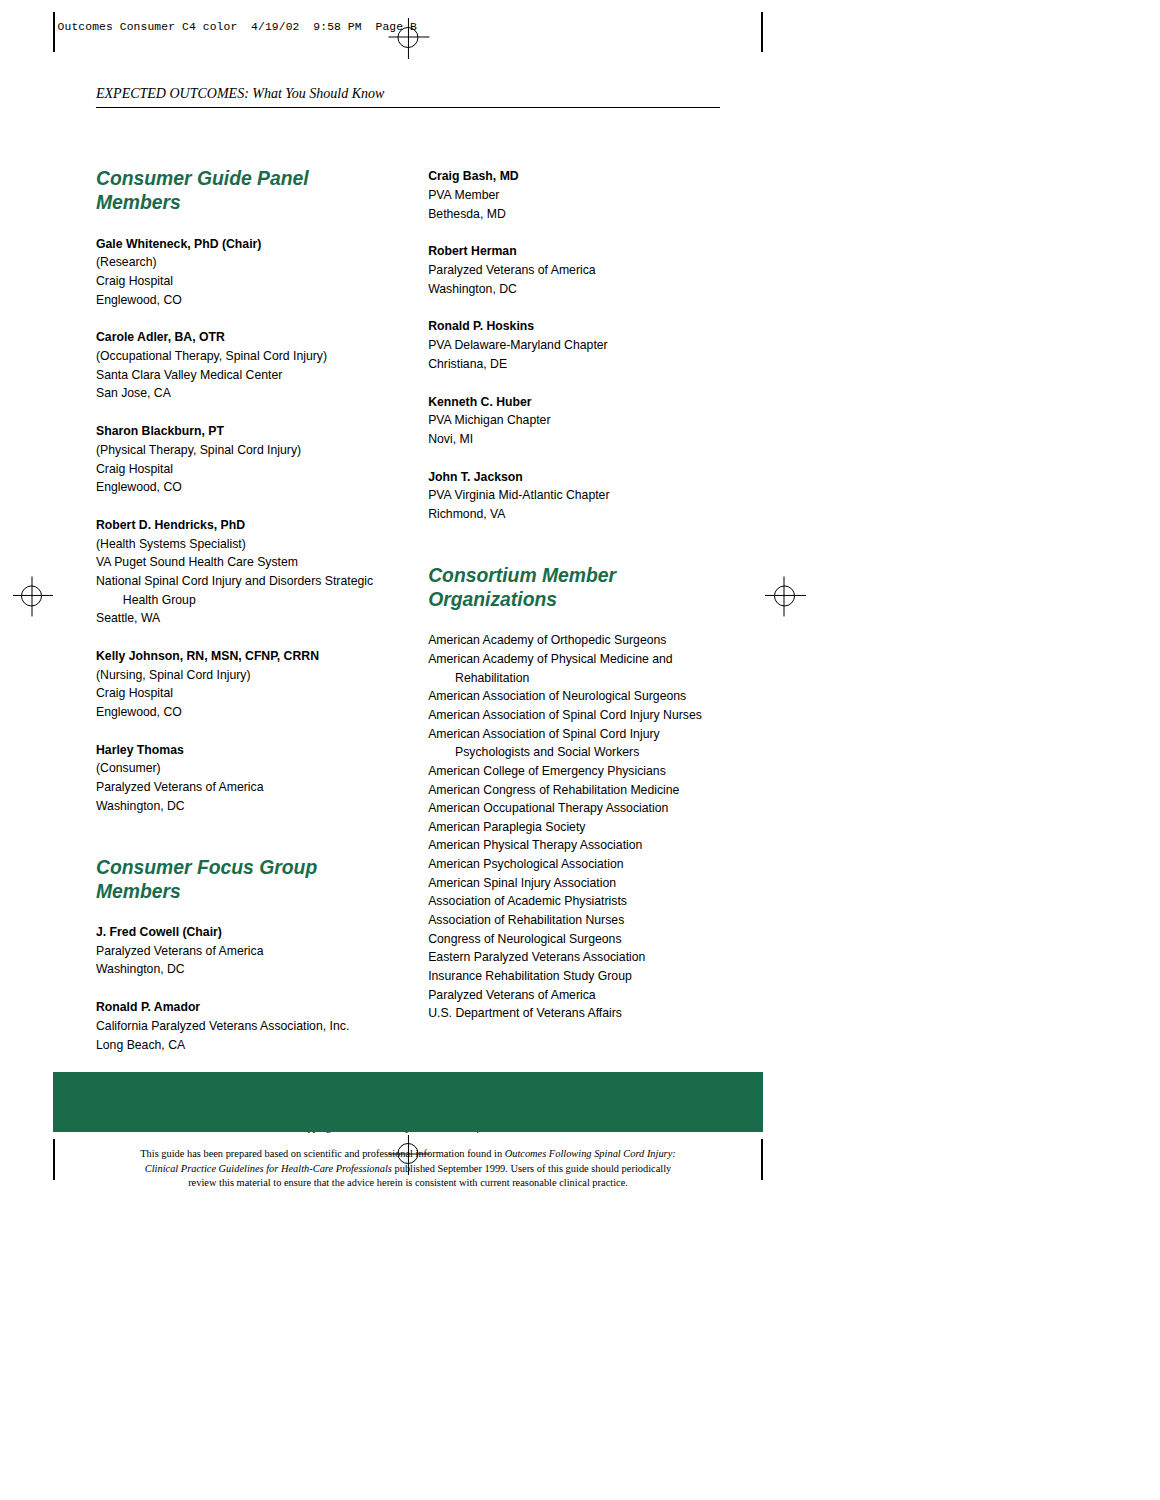Outcomes Consumer C4 color 4/19/02 9:58 PM Page B
EXPECTED OUTCOMES: What You Should Know
Consumer Guide Panel Members
Gale Whiteneck, PhD (Chair)
(Research)
Craig Hospital
Englewood, CO
Carole Adler, BA, OTR
(Occupational Therapy, Spinal Cord Injury)
Santa Clara Valley Medical Center
San Jose, CA
Sharon Blackburn, PT
(Physical Therapy, Spinal Cord Injury)
Craig Hospital
Englewood, CO
Robert D. Hendricks, PhD
(Health Systems Specialist)
VA Puget Sound Health Care System
National Spinal Cord Injury and Disorders Strategic Health Group Seattle, WA
Kelly Johnson, RN, MSN, CFNP, CRRN
(Nursing, Spinal Cord Injury)
Craig Hospital
Englewood, CO
Harley Thomas
(Consumer)
Paralyzed Veterans of America
Washington, DC
Consumer Focus Group Members
J. Fred Cowell (Chair)
Paralyzed Veterans of America
Washington, DC
Ronald P. Amador
California Paralyzed Veterans Association, Inc.
Long Beach, CA
Craig Bash, MD
PVA Member
Bethesda, MD
Robert Herman
Paralyzed Veterans of America
Washington, DC
Ronald P. Hoskins
PVA Delaware-Maryland Chapter
Christiana, DE
Kenneth C. Huber
PVA Michigan Chapter
Novi, MI
John T. Jackson
PVA Virginia Mid-Atlantic Chapter
Richmond, VA
Consortium Member Organizations
American Academy of Orthopedic Surgeons
American Academy of Physical Medicine and Rehabilitation American Association of Neurological Surgeons
American Association of Spinal Cord Injury Nurses
American Association of Spinal Cord Injury Psychologists and Social Workers American College of Emergency Physicians
American Congress of Rehabilitation Medicine
American Occupational Therapy Association
American Paraplegia Society
American Physical Therapy Association
American Psychological Association
American Spinal Injury Association
Association of Academic Physiatrists
Association of Rehabilitation Nurses
Congress of Neurological Surgeons
Eastern Paralyzed Veterans Association
Insurance Rehabilitation Study Group
Paralyzed Veterans of America
U.S. Department of Veterans Affairs
Copyright © 2002 Paralyzed Veterans of America
This guide has been prepared based on scientific and professional information found in Outcomes Following Spinal Cord Injury:
Clinical Practice Guidelines for Health-Care Professionals published September 1999. Users of this guide should periodically
review this material to ensure that the advice herein is consistent with current reasonable clinical practice.